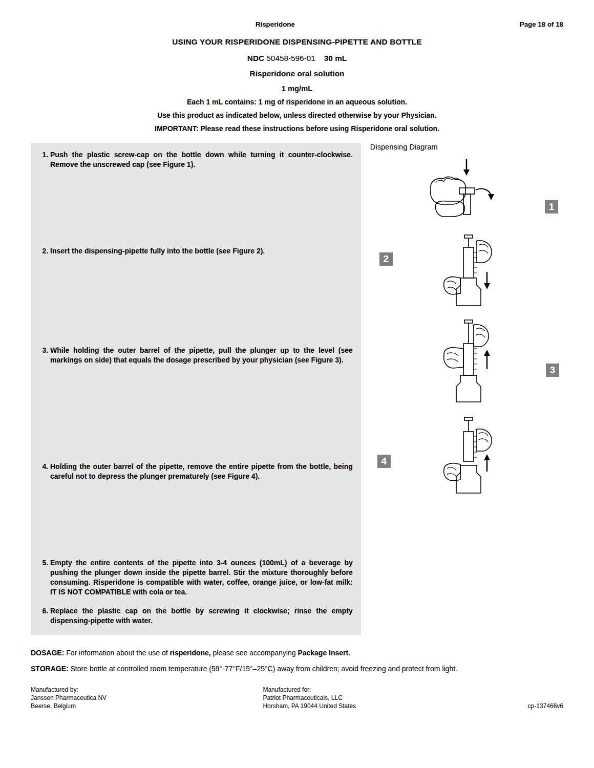Risperidone
Page 18 of 18
USING YOUR RISPERIDONE DISPENSING-PIPETTE AND BOTTLE
NDC 50458-596-01 30 mL
Risperidone oral solution
1 mg/mL
Each 1 mL contains: 1 mg of risperidone in an aqueous solution.
Use this product as indicated below, unless directed otherwise by your Physician.
IMPORTANT: Please read these instructions before using Risperidone oral solution.
Push the plastic screw-cap on the bottle down while turning it counter-clockwise. Remove the unscrewed cap (see Figure 1).
Insert the dispensing-pipette fully into the bottle (see Figure 2).
While holding the outer barrel of the pipette, pull the plunger up to the level (see markings on side) that equals the dosage prescribed by your physician (see Figure 3).
Holding the outer barrel of the pipette, remove the entire pipette from the bottle, being careful not to depress the plunger prematurely (see Figure 4).
Empty the entire contents of the pipette into 3-4 ounces (100mL) of a beverage by pushing the plunger down inside the pipette barrel. Stir the mixture thoroughly before consuming. Risperidone is compatible with water, coffee, orange juice, or low-fat milk: IT IS NOT COMPATIBLE with cola or tea.
Replace the plastic cap on the bottle by screwing it clockwise; rinse the empty dispensing-pipette with water.
Dispensing Diagram
1
2
3
4
DOSAGE: For information about the use of risperidone, please see accompanying Package Insert.
STORAGE: Store bottle at controlled room temperature (59°-77°F/15°–25°C) away from children; avoid freezing and protect from light.
Manufactured by:
Janssen Pharmaceutica NV
Beerse, Belgium
Manufactured for:
Patriot Pharmaceuticals, LLC
Horsham, PA 19044 United States
cp-137466v6